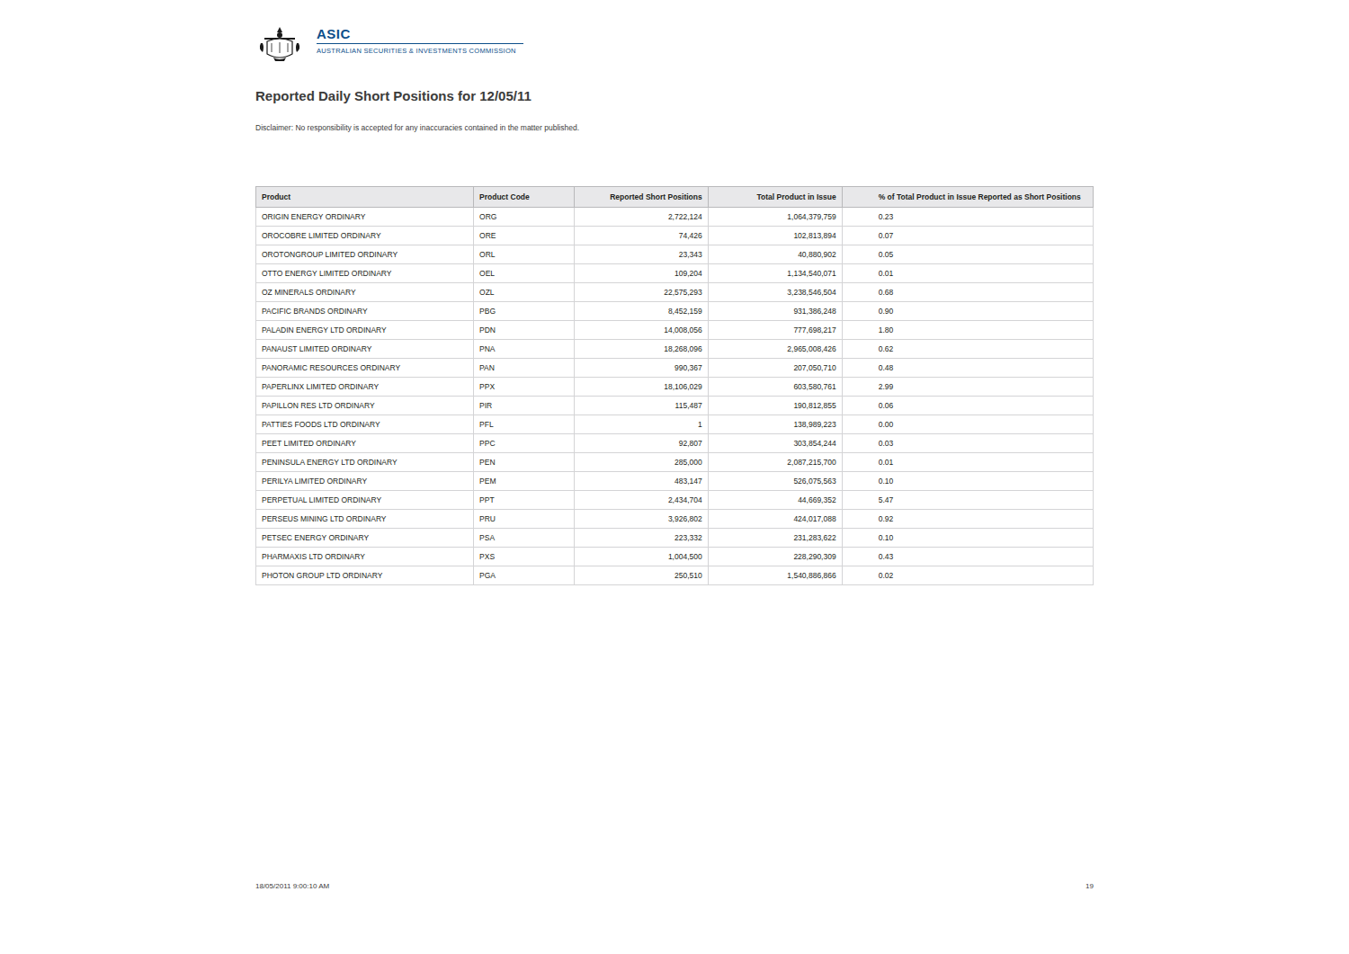ASIC
Australian Securities & Investments Commission
Reported Daily Short Positions for 12/05/11
Disclaimer: No responsibility is accepted for any inaccuracies contained in the matter published.
| Product | Product Code | Reported Short Positions | Total Product in Issue | % of Total Product in Issue Reported as Short Positions |
| --- | --- | --- | --- | --- |
| ORIGIN ENERGY ORDINARY | ORG | 2,722,124 | 1,064,379,759 | 0.23 |
| OROCOBRE LIMITED ORDINARY | ORE | 74,426 | 102,813,894 | 0.07 |
| OROTONGROUP LIMITED ORDINARY | ORL | 23,343 | 40,880,902 | 0.05 |
| OTTO ENERGY LIMITED ORDINARY | OEL | 109,204 | 1,134,540,071 | 0.01 |
| OZ MINERALS ORDINARY | OZL | 22,575,293 | 3,238,546,504 | 0.68 |
| PACIFIC BRANDS ORDINARY | PBG | 8,452,159 | 931,386,248 | 0.90 |
| PALADIN ENERGY LTD ORDINARY | PDN | 14,008,056 | 777,698,217 | 1.80 |
| PANAUST LIMITED ORDINARY | PNA | 18,268,096 | 2,965,008,426 | 0.62 |
| PANORAMIC RESOURCES ORDINARY | PAN | 990,367 | 207,050,710 | 0.48 |
| PAPERLINX LIMITED ORDINARY | PPX | 18,106,029 | 603,580,761 | 2.99 |
| PAPILLON RES LTD ORDINARY | PIR | 115,487 | 190,812,855 | 0.06 |
| PATTIES FOODS LTD ORDINARY | PFL | 1 | 138,989,223 | 0.00 |
| PEET LIMITED ORDINARY | PPC | 92,807 | 303,854,244 | 0.03 |
| PENINSULA ENERGY LTD ORDINARY | PEN | 285,000 | 2,087,215,700 | 0.01 |
| PERILYA LIMITED ORDINARY | PEM | 483,147 | 526,075,563 | 0.10 |
| PERPETUAL LIMITED ORDINARY | PPT | 2,434,704 | 44,669,352 | 5.47 |
| PERSEUS MINING LTD ORDINARY | PRU | 3,926,802 | 424,017,088 | 0.92 |
| PETSEC ENERGY ORDINARY | PSA | 223,332 | 231,283,622 | 0.10 |
| PHARMAXIS LTD ORDINARY | PXS | 1,004,500 | 228,290,309 | 0.43 |
| PHOTON GROUP LTD ORDINARY | PGA | 250,510 | 1,540,886,866 | 0.02 |
18/05/2011 9:00:10 AM 19